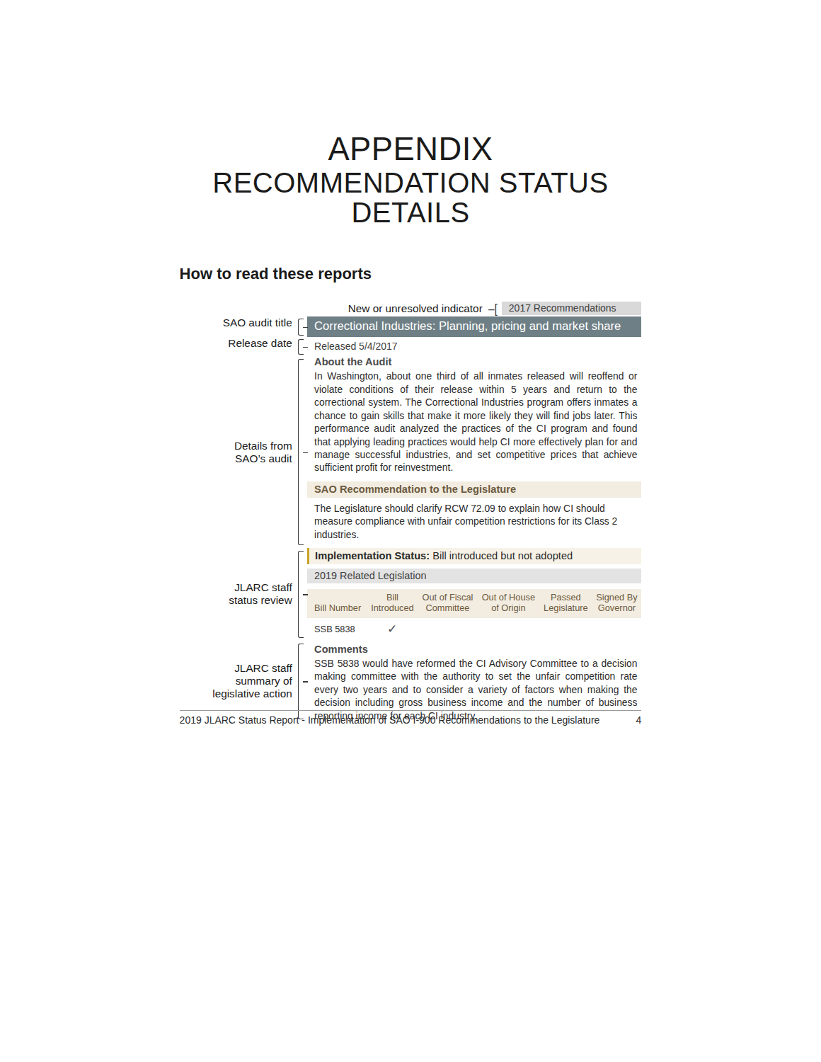APPENDIXRECOMMENDATION STATUS DETAILS
How to read these reports
New or unresolved indicator –[ 2017 Recommendations
SAO audit title
Correctional Industries: Planning, pricing and market share
Release date
Released 5/4/2017
Details from
SAO’s audit
About the Audit
In Washington, about one third of all inmates released will reoffend or violate conditions of their release within 5 years and return to the correctional system. The Correctional Industries program offers inmates a chance to gain skills that make it more likely they will find jobs later. This performance audit analyzed the practices of the CI program and found that applying leading practices would help CI more effectively plan for and manage successful industries, and set competitive prices that achieve sufficient profit for reinvestment.
SAO Recommendation to the Legislature
The Legislature should clarify RCW 72.09 to explain how CI should measure compliance with unfair competition restrictions for its Class 2 industries.
JLARC staff
status review
Implementation Status: Bill introduced but not adopted
2019 Related Legislation
| Bill Number | Bill Introduced | Out of Fiscal Committee | Out of House of Origin | Passed Legislature | Signed By Governor |
| --- | --- | --- | --- | --- | --- |
| SSB 5838 | ✓ | | | | |
JLARC staff
summary of
legislative action
Comments
SSB 5838 would have reformed the CI Advisory Committee to a decision making committee with the authority to set the unfair competition rate every two years and to consider a variety of factors when making the decision including gross business income and the number of business reporting income for each CI industry.
2019 JLARC Status Report - Implementation of SAO I-900 Recommendations to the Legislature 4